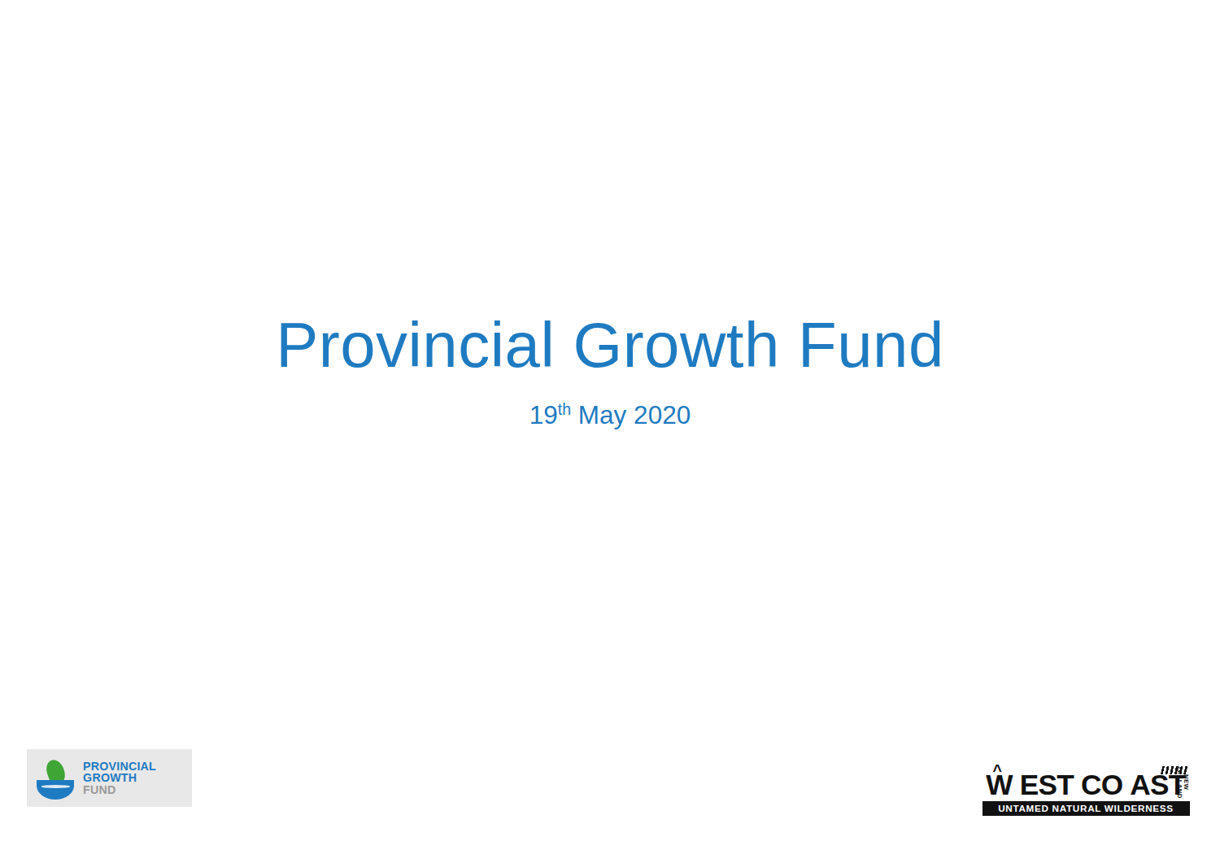Provincial Growth Fund
19th May 2020
PROVINCIAL GROWTH FUND
WEST CO AST NEW ZEALAND
UNTAMED NATURAL WILDERNESS